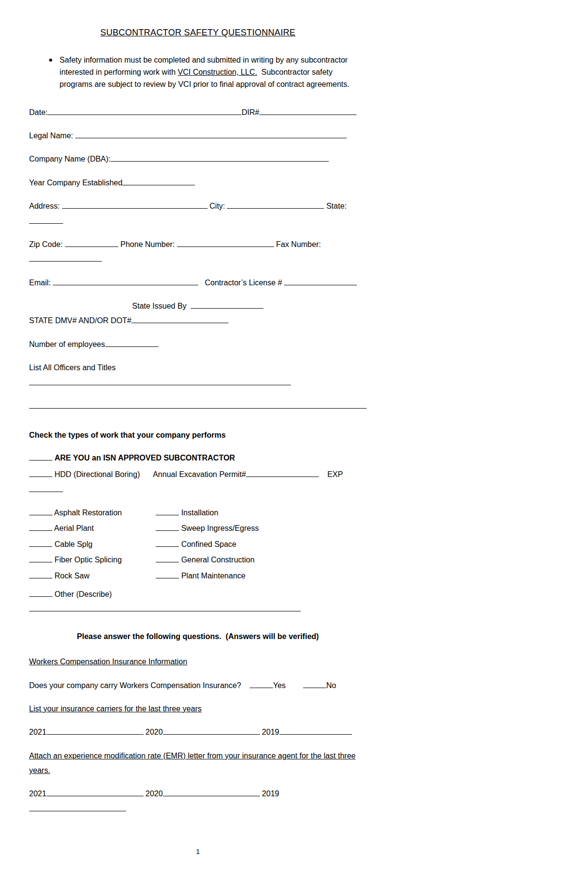SUBCONTRACTOR SAFETY QUESTIONNAIRE
● Safety information must be completed and submitted in writing by any subcontractor interested in performing work with VCI Construction, LLC. Subcontractor safety programs are subject to review by VCI prior to final approval of contract agreements.
Date: DIR#
Legal Name:
Company Name (DBA):
Year Company Established
Address: City: State:
Zip Code: Phone Number: Fax Number:
Email: Contractor’s License #
State Issued By
STATE DMV# AND/OR DOT#
Number of employees
List All Officers and Titles
Check the types of work that your company performs
ARE YOU an ISN APPROVED SUBCONTRACTOR
HDD (Directional Boring) Annual Excavation Permit# EXP
| Asphalt Restoration | Installation |
| Aerial Plant | Sweep Ingress/Egress |
| Cable Splg | Confined Space |
| Fiber Optic Splicing | General Construction |
| Rock Saw | Plant Maintenance |
Other (Describe)
Please answer the following questions. (Answers will be verified)
Workers Compensation Insurance Information
Does your company carry Workers Compensation Insurance? Yes No
List your insurance carriers for the last three years
2021 2020 2019
Attach an experience modification rate (EMR) letter from your insurance agent for the last three years.
2021 2020 2019
1